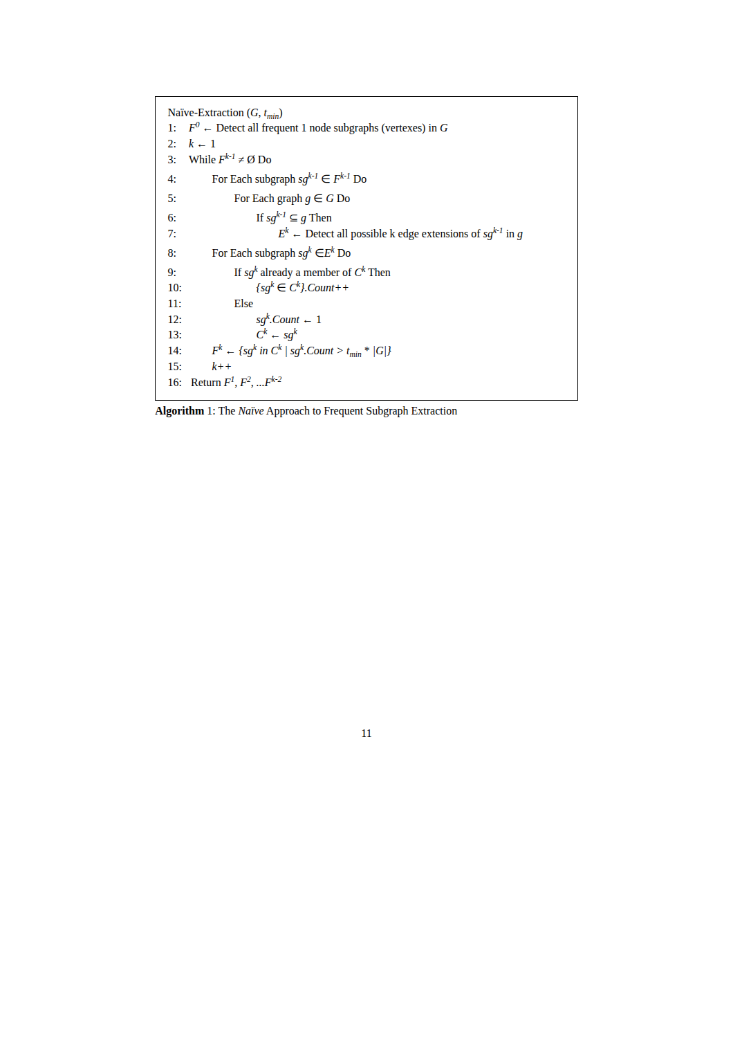Naïve-Extraction (G, tmin)
1: F0 ← Detect all frequent 1 node subgraphs (vertexes) in G
2: k ← 1
3: While Fk-1 ≠ Ø Do
4: For Each subgraph sgk-1 ∈ Fk-1 Do
5: For Each graph g ∈ G Do
6: If sgk-1 ⊆ g Then
7: Ek ← Detect all possible k edge extensions of sgk-1 in g
8: For Each subgraph sgk ∈Ek Do
9: If sgk already a member of Ck Then
10: {sgk ∈ Ck}.Count++
11: Else
12: sgk.Count ← 1
13: Ck ← sgk
14: Fk ← {sgk in Ck | sgk.Count > tmin * |G|}
15: k++
16: Return F1, F2, ...Fk-2
Algorithm 1: The Naïve Approach to Frequent Subgraph Extraction
11